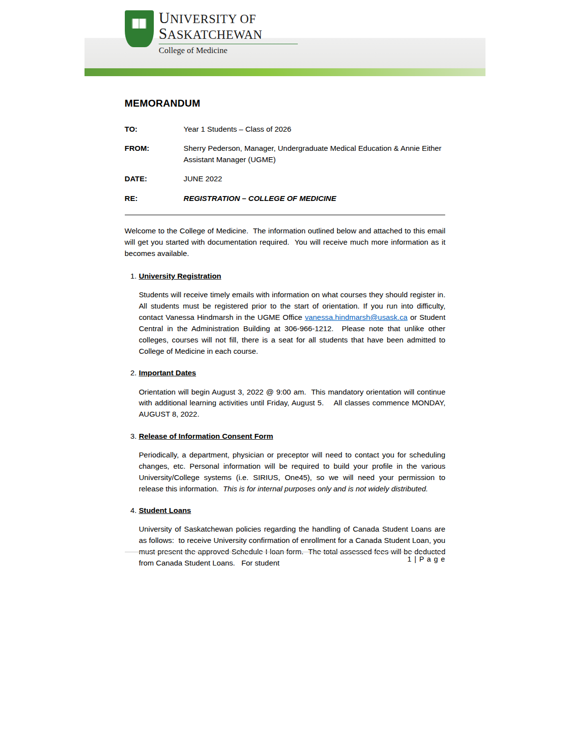UNIVERSITY OF
SASKATCHEWAN
College of Medicine
MEMORANDUM
| TO: | Year 1 Students – Class of 2026 |
| FROM: | Sherry Pederson, Manager, Undergraduate Medical Education & Annie Either Assistant Manager (UGME) |
| DATE: | JUNE 2022 |
| RE: | REGISTRATION – COLLEGE OF MEDICINE |
Welcome to the College of Medicine. The information outlined below and attached to this email will get you started with documentation required. You will receive much more information as it becomes available.
University Registration
Students will receive timely emails with information on what courses they should register in. All students must be registered prior to the start of orientation. If you run into difficulty, contact Vanessa Hindmarsh in the UGME Office vanessa.hindmarsh@usask.ca or Student Central in the Administration Building at 306-966-1212. Please note that unlike other colleges, courses will not fill, there is a seat for all students that have been admitted to College of Medicine in each course.
Important Dates
Orientation will begin August 3, 2022 @ 9:00 am. This mandatory orientation will continue with additional learning activities until Friday, August 5. All classes commence MONDAY, AUGUST 8, 2022.
Release of Information Consent Form
Periodically, a department, physician or preceptor will need to contact you for scheduling changes, etc. Personal information will be required to build your profile in the various University/College systems (i.e. SIRIUS, One45), so we will need your permission to release this information. This is for internal purposes only and is not widely distributed.
Student Loans
University of Saskatchewan policies regarding the handling of Canada Student Loans are as follows: to receive University confirmation of enrollment for a Canada Student Loan, you must present the approved Schedule I loan form. The total assessed fees will be deducted from Canada Student Loans. For student
1 | P a g e